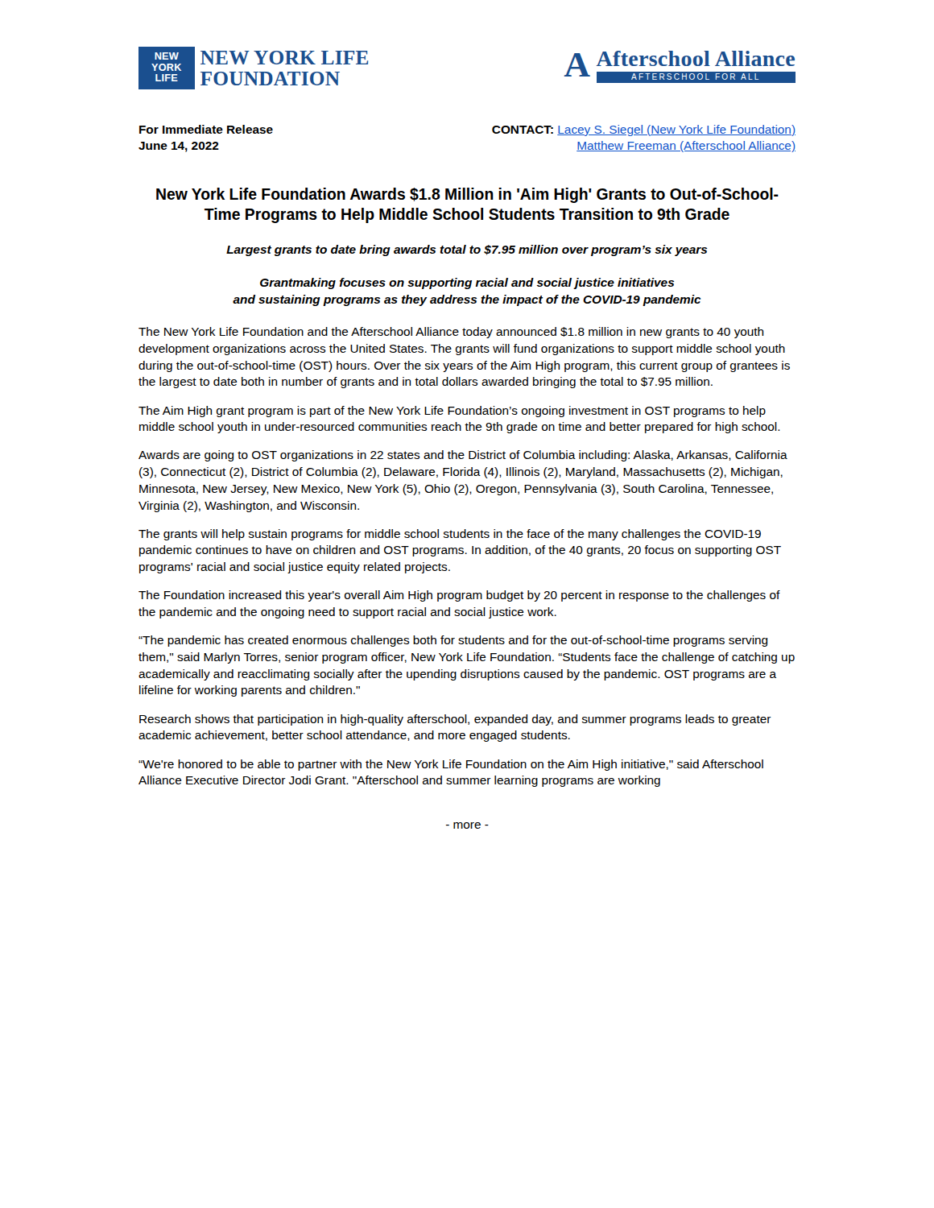NEW
YORK
LIFE
NEW YORK LIFE
FOUNDATION
A
Afterschool Alliance
AFTERSCHOOL FOR ALL
For Immediate Release
June 14, 2022
CONTACT: Lacey S. Siegel (New York Life Foundation)
Matthew Freeman (Afterschool Alliance)
New York Life Foundation Awards $1.8 Million in 'Aim High' Grants to Out-of-School-Time Programs to Help Middle School Students Transition to 9th Grade
Largest grants to date bring awards total to $7.95 million over program’s six years
Grantmaking focuses on supporting racial and social justice initiatives
and sustaining programs as they address the impact of the COVID-19 pandemic
The New York Life Foundation and the Afterschool Alliance today announced $1.8 million in new grants to 40 youth development organizations across the United States. The grants will fund organizations to support middle school youth during the out-of-school-time (OST) hours. Over the six years of the Aim High program, this current group of grantees is the largest to date both in number of grants and in total dollars awarded bringing the total to $7.95 million.
The Aim High grant program is part of the New York Life Foundation’s ongoing investment in OST programs to help middle school youth in under-resourced communities reach the 9th grade on time and better prepared for high school.
Awards are going to OST organizations in 22 states and the District of Columbia including: Alaska, Arkansas, California (3), Connecticut (2), District of Columbia (2), Delaware, Florida (4), Illinois (2), Maryland, Massachusetts (2), Michigan, Minnesota, New Jersey, New Mexico, New York (5), Ohio (2), Oregon, Pennsylvania (3), South Carolina, Tennessee, Virginia (2), Washington, and Wisconsin.
The grants will help sustain programs for middle school students in the face of the many challenges the COVID-19 pandemic continues to have on children and OST programs. In addition, of the 40 grants, 20 focus on supporting OST programs' racial and social justice equity related projects.
The Foundation increased this year's overall Aim High program budget by 20 percent in response to the challenges of the pandemic and the ongoing need to support racial and social justice work.
“The pandemic has created enormous challenges both for students and for the out-of-school-time programs serving them," said Marlyn Torres, senior program officer, New York Life Foundation. “Students face the challenge of catching up academically and reacclimating socially after the upending disruptions caused by the pandemic. OST programs are a lifeline for working parents and children."
Research shows that participation in high-quality afterschool, expanded day, and summer programs leads to greater academic achievement, better school attendance, and more engaged students.
“We're honored to be able to partner with the New York Life Foundation on the Aim High initiative," said Afterschool Alliance Executive Director Jodi Grant. "Afterschool and summer learning programs are working
- more -